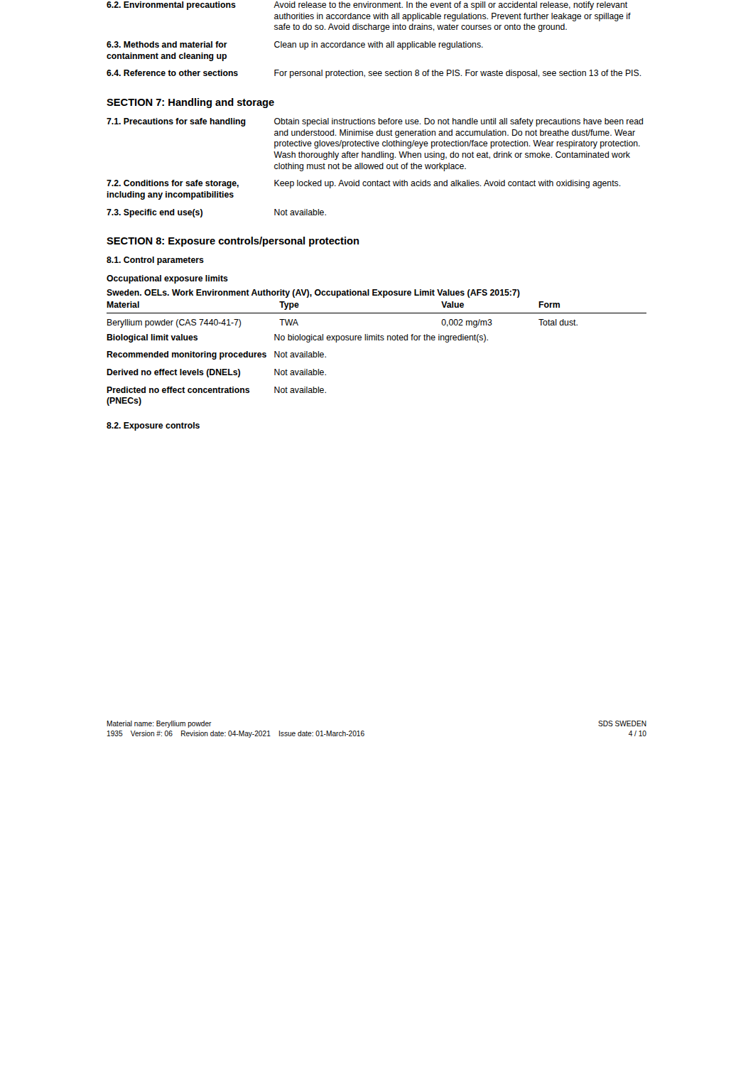| 6.2. Environmental precautions | Avoid release to the environment. In the event of a spill or accidental release, notify relevant authorities in accordance with all applicable regulations. Prevent further leakage or spillage if safe to do so. Avoid discharge into drains, water courses or onto the ground. |
| 6.3. Methods and material for containment and cleaning up | Clean up in accordance with all applicable regulations. |
| 6.4. Reference to other sections | For personal protection, see section 8 of the PIS. For waste disposal, see section 13 of the PIS. |
SECTION 7: Handling and storage
| 7.1. Precautions for safe handling | Obtain special instructions before use. Do not handle until all safety precautions have been read and understood. Minimise dust generation and accumulation. Do not breathe dust/fume. Wear protective gloves/protective clothing/eye protection/face protection. Wear respiratory protection. Wash thoroughly after handling. When using, do not eat, drink or smoke. Contaminated work clothing must not be allowed out of the workplace. |
| 7.2. Conditions for safe storage, including any incompatibilities | Keep locked up. Avoid contact with acids and alkalies. Avoid contact with oxidising agents. |
| 7.3. Specific end use(s) | Not available. |
SECTION 8: Exposure controls/personal protection
8.1. Control parameters
Occupational exposure limits
Sweden. OELs. Work Environment Authority (AV), Occupational Exposure Limit Values (AFS 2015:7)
| Material | Type | Value | Form |
| --- | --- | --- | --- |
| Beryllium powder (CAS 7440-41-7) | TWA | 0,002 mg/m3 | Total dust. |
| Biological limit values | No biological exposure limits noted for the ingredient(s). |
| Recommended monitoring procedures | Not available. |
| Derived no effect levels (DNELs) | Not available. |
| Predicted no effect concentrations (PNECs) | Not available. |
8.2. Exposure controls
| Material name: Beryllium powder | SDS SWEDEN |
| 1935 Version #: 06 Revision date: 04-May-2021 Issue date: 01-March-2016 | 4 / 10 |